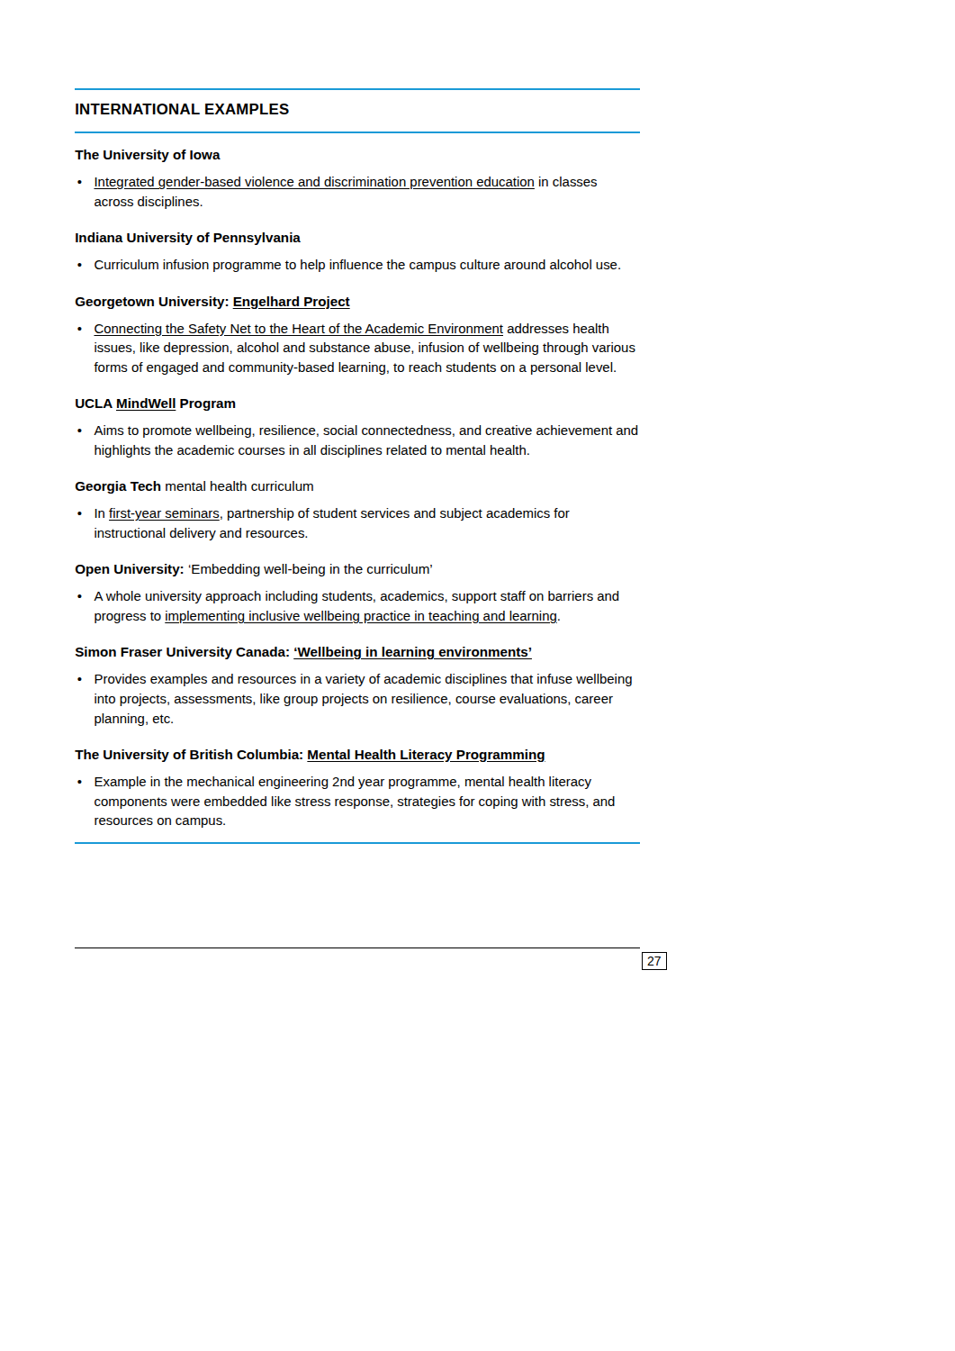INTERNATIONAL EXAMPLES
The University of Iowa
Integrated gender-based violence and discrimination prevention education in classes across disciplines.
Indiana University of Pennsylvania
Curriculum infusion programme to help influence the campus culture around alcohol use.
Georgetown University: Engelhard Project
Connecting the Safety Net to the Heart of the Academic Environment addresses health issues, like depression, alcohol and substance abuse, infusion of wellbeing through various forms of engaged and community-based learning, to reach students on a personal level.
UCLA MindWell Program
Aims to promote wellbeing, resilience, social connectedness, and creative achievement and highlights the academic courses in all disciplines related to mental health.
Georgia Tech mental health curriculum
In first-year seminars, partnership of student services and subject academics for instructional delivery and resources.
Open University: ‘Embedding well-being in the curriculum’
A whole university approach including students, academics, support staff on barriers and progress to implementing inclusive wellbeing practice in teaching and learning.
Simon Fraser University Canada: ‘Wellbeing in learning environments’
Provides examples and resources in a variety of academic disciplines that infuse wellbeing into projects, assessments, like group projects on resilience, course evaluations, career planning, etc.
The University of British Columbia: Mental Health Literacy Programming
Example in the mechanical engineering 2nd year programme, mental health literacy components were embedded like stress response, strategies for coping with stress, and resources on campus.
27